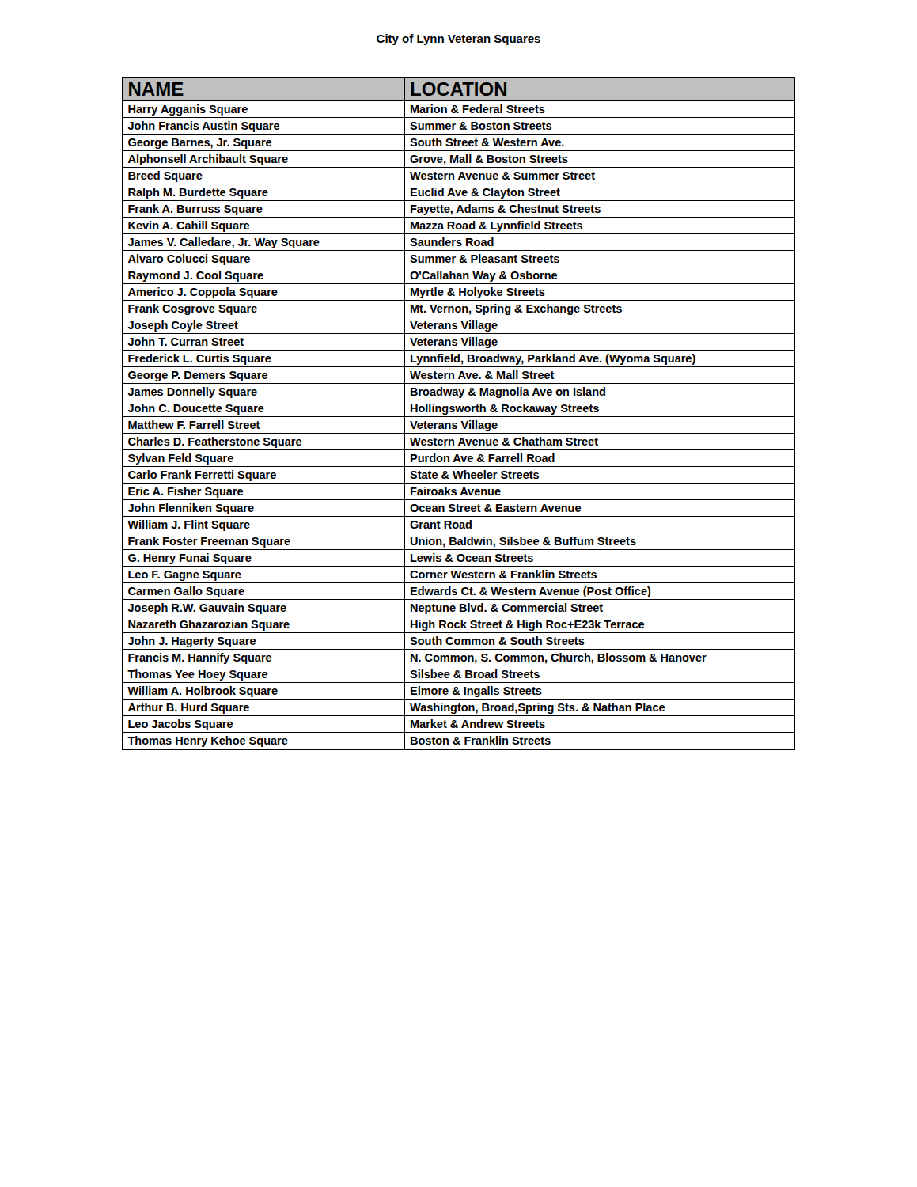City of Lynn Veteran Squares
| NAME | LOCATION |
| --- | --- |
| Harry Agganis Square | Marion & Federal Streets |
| John Francis Austin Square | Summer & Boston Streets |
| George Barnes, Jr. Square | South Street & Western Ave. |
| Alphonsell Archibault Square | Grove, Mall & Boston Streets |
| Breed Square | Western Avenue & Summer Street |
| Ralph M. Burdette Square | Euclid Ave & Clayton Street |
| Frank A. Burruss Square | Fayette, Adams & Chestnut Streets |
| Kevin A. Cahill Square | Mazza Road & Lynnfield Streets |
| James V. Calledare, Jr. Way Square | Saunders Road |
| Alvaro Colucci Square | Summer & Pleasant Streets |
| Raymond J. Cool Square | O'Callahan Way & Osborne |
| Americo J. Coppola Square | Myrtle & Holyoke Streets |
| Frank Cosgrove Square | Mt. Vernon, Spring & Exchange Streets |
| Joseph Coyle Street | Veterans Village |
| John T. Curran Street | Veterans Village |
| Frederick L. Curtis Square | Lynnfield, Broadway, Parkland Ave. (Wyoma Square) |
| George P. Demers Square | Western Ave. & Mall Street |
| James Donnelly Square | Broadway & Magnolia Ave on Island |
| John C. Doucette Square | Hollingsworth & Rockaway Streets |
| Matthew F. Farrell Street | Veterans Village |
| Charles D. Featherstone Square | Western Avenue & Chatham Street |
| Sylvan Feld Square | Purdon Ave & Farrell Road |
| Carlo Frank Ferretti Square | State & Wheeler Streets |
| Eric A. Fisher Square | Fairoaks Avenue |
| John Flenniken Square | Ocean Street & Eastern Avenue |
| William J. Flint Square | Grant Road |
| Frank Foster Freeman Square | Union, Baldwin, Silsbee & Buffum Streets |
| G. Henry Funai Square | Lewis & Ocean Streets |
| Leo F. Gagne Square | Corner Western & Franklin Streets |
| Carmen Gallo Square | Edwards Ct. & Western Avenue (Post Office) |
| Joseph R.W. Gauvain Square | Neptune Blvd. & Commercial Street |
| Nazareth Ghazarozian Square | High Rock Street & High Roc+E23k Terrace |
| John J. Hagerty Square | South Common & South Streets |
| Francis M. Hannify Square | N. Common, S. Common, Church, Blossom & Hanover |
| Thomas Yee Hoey Square | Silsbee & Broad Streets |
| William A. Holbrook Square | Elmore & Ingalls Streets |
| Arthur B. Hurd Square | Washington, Broad,Spring Sts. & Nathan Place |
| Leo Jacobs Square | Market & Andrew Streets |
| Thomas Henry Kehoe Square | Boston & Franklin Streets |